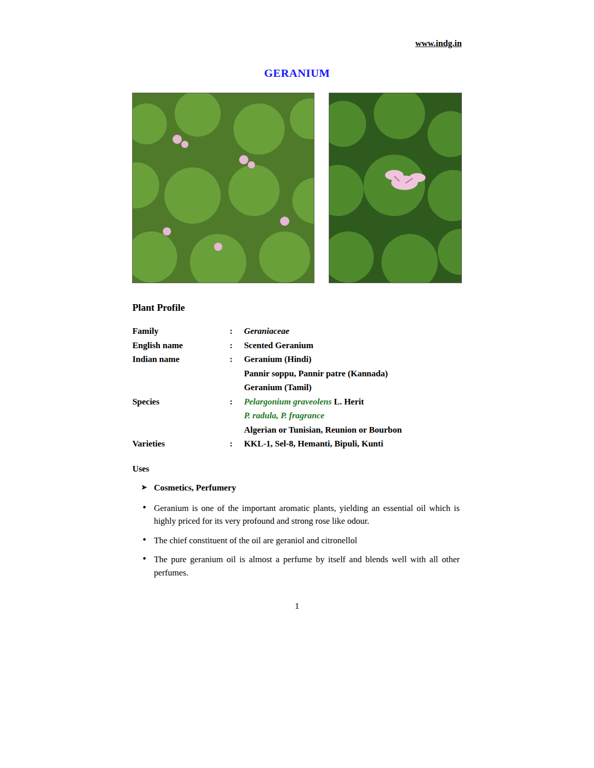www.indg.in
GERANIUM
Plant Profile
| Family | : | Geraniaceae |
| English name | : | Scented Geranium |
| Indian name | : | Geranium (Hindi) |
| | | Pannir soppu, Pannir patre (Kannada) |
| | | Geranium (Tamil) |
| Species | : | Pelargonium graveolens L. Herit |
| | | P. radula, P. fragrance |
| | | Algerian or Tunisian, Reunion or Bourbon |
| Varieties | : | KKL-1, Sel-8, Hemanti, Bipuli, Kunti |
Uses
Cosmetics, Perfumery
Geranium is one of the important aromatic plants, yielding an essential oil which is highly priced for its very profound and strong rose like odour.
The chief constituent of the oil are geraniol and citronellol
The pure geranium oil is almost a perfume by itself and blends well with all other perfumes.
1